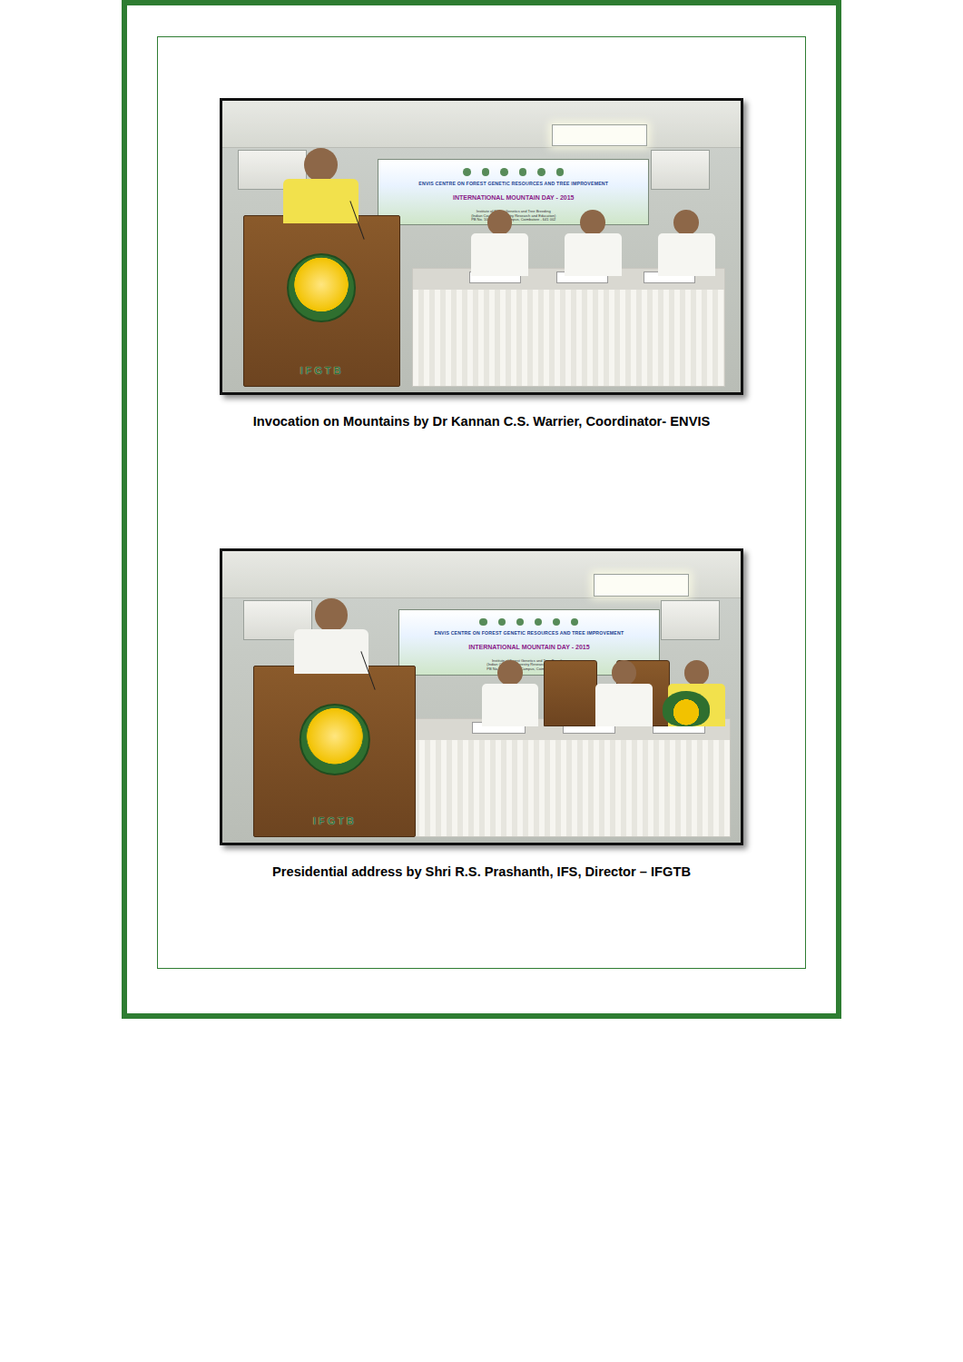ENVIS CENTRE ON FOREST GENETIC RESOURCES AND TREE IMPROVEMENT
INTERNATIONAL MOUNTAIN DAY - 2015
Institute of Forest Genetics and Tree Breeding
(Indian Council of Forestry Research and Education)
PB No. 1061, Forest Campus, Coimbatore - 641 002
IFGTB
Invocation on Mountains by Dr Kannan C.S. Warrier, Coordinator- ENVIS
ENVIS CENTRE ON FOREST GENETIC RESOURCES AND TREE IMPROVEMENT
INTERNATIONAL MOUNTAIN DAY - 2015
Institute of Forest Genetics and Tree Breeding
(Indian Council of Forestry Research and Education)
PB No. 1061, Forest Campus, Coimbatore - 641 002
IFGTB
Presidential address by Shri R.S. Prashanth, IFS, Director – IFGTB